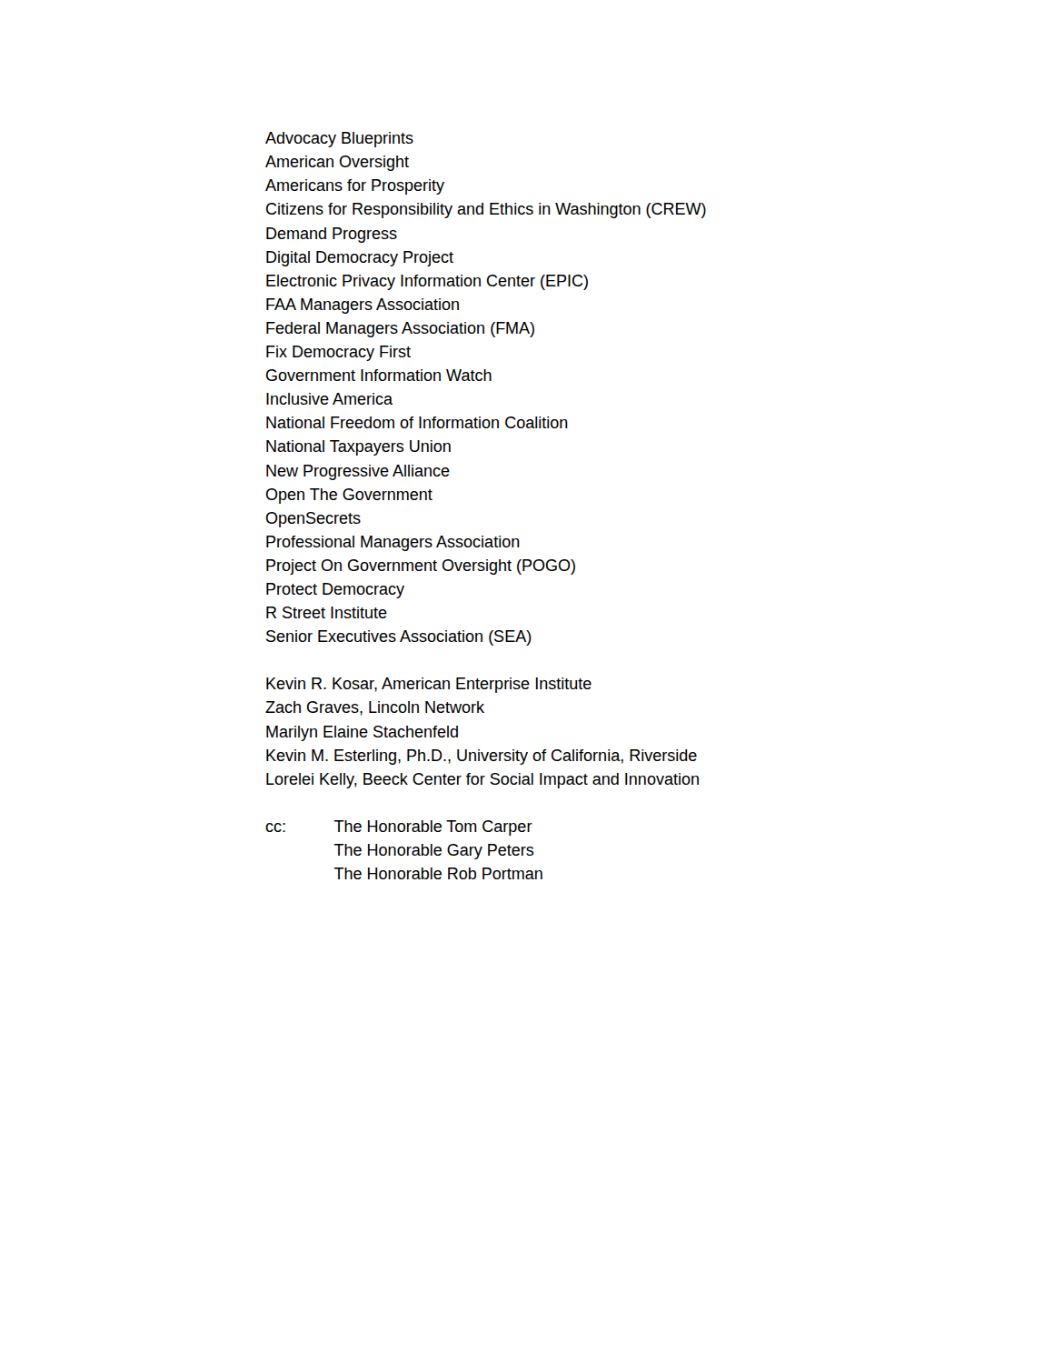Advocacy Blueprints
American Oversight
Americans for Prosperity
Citizens for Responsibility and Ethics in Washington (CREW)
Demand Progress
Digital Democracy Project
Electronic Privacy Information Center (EPIC)
FAA Managers Association
Federal Managers Association (FMA)
Fix Democracy First
Government Information Watch
Inclusive America
National Freedom of Information Coalition
National Taxpayers Union
New Progressive Alliance
Open The Government
OpenSecrets
Professional Managers Association
Project On Government Oversight (POGO)
Protect Democracy
R Street Institute
Senior Executives Association (SEA)
Kevin R. Kosar, American Enterprise Institute
Zach Graves, Lincoln Network
Marilyn Elaine Stachenfeld
Kevin M. Esterling, Ph.D., University of California, Riverside
Lorelei Kelly, Beeck Center for Social Impact and Innovation
| cc: | The Honorable Tom Carper |
| | The Honorable Gary Peters |
| | The Honorable Rob Portman |